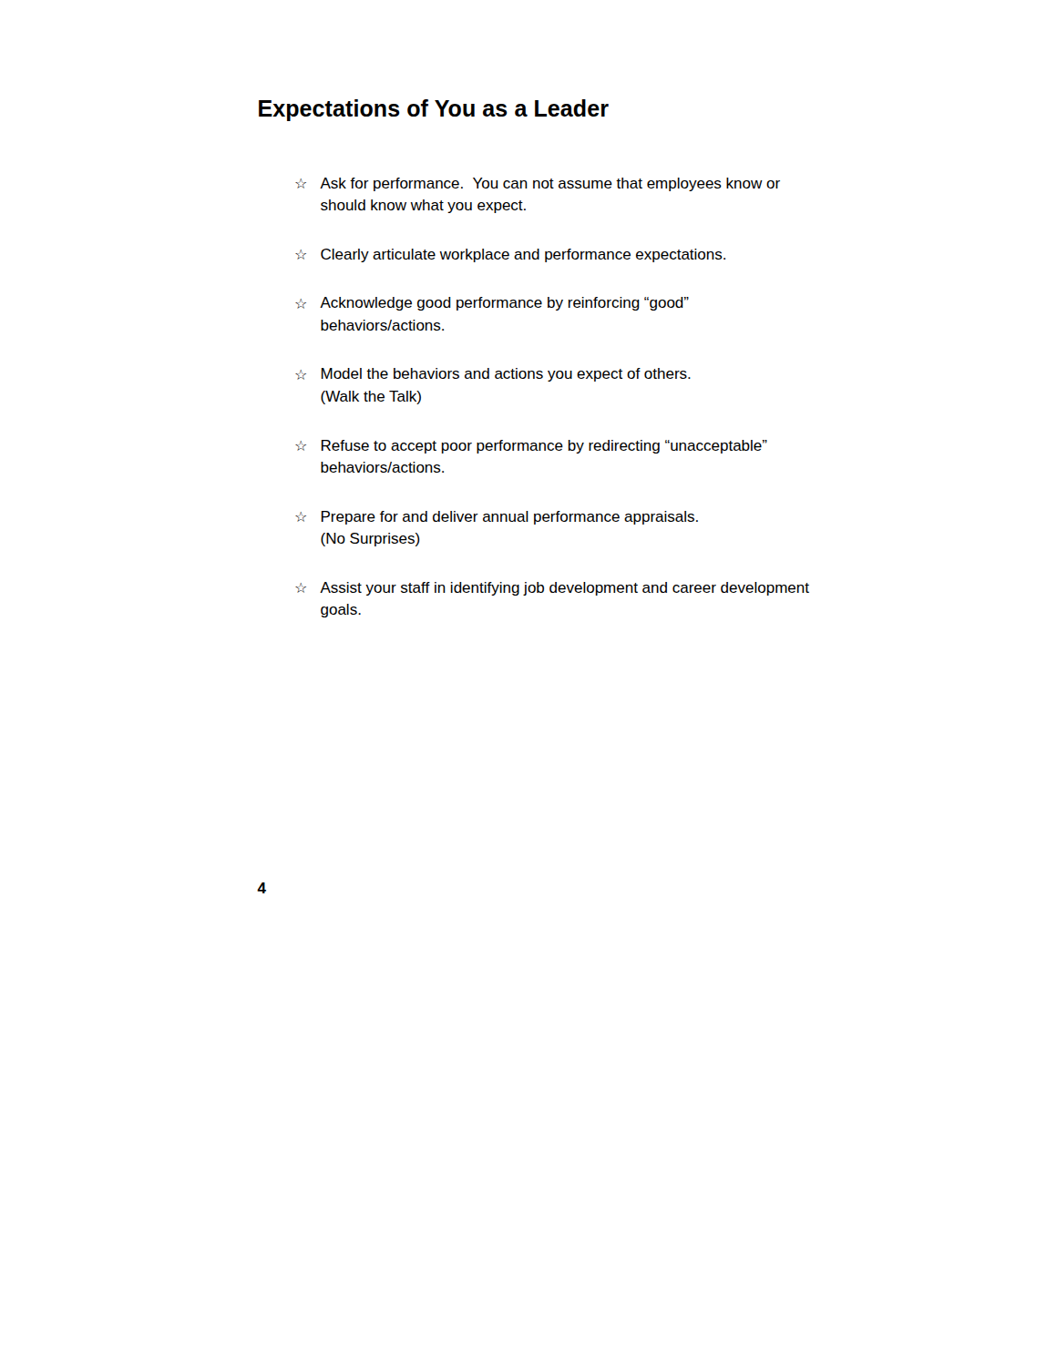Expectations of You as a Leader
Ask for performance. You can not assume that employees know or should know what you expect.
Clearly articulate workplace and performance expectations.
Acknowledge good performance by reinforcing “good” behaviors/actions.
Model the behaviors and actions you expect of others.
(Walk the Talk)
Refuse to accept poor performance by redirecting “unacceptable” behaviors/actions.
Prepare for and deliver annual performance appraisals.
(No Surprises)
Assist your staff in identifying job development and career development goals.
4